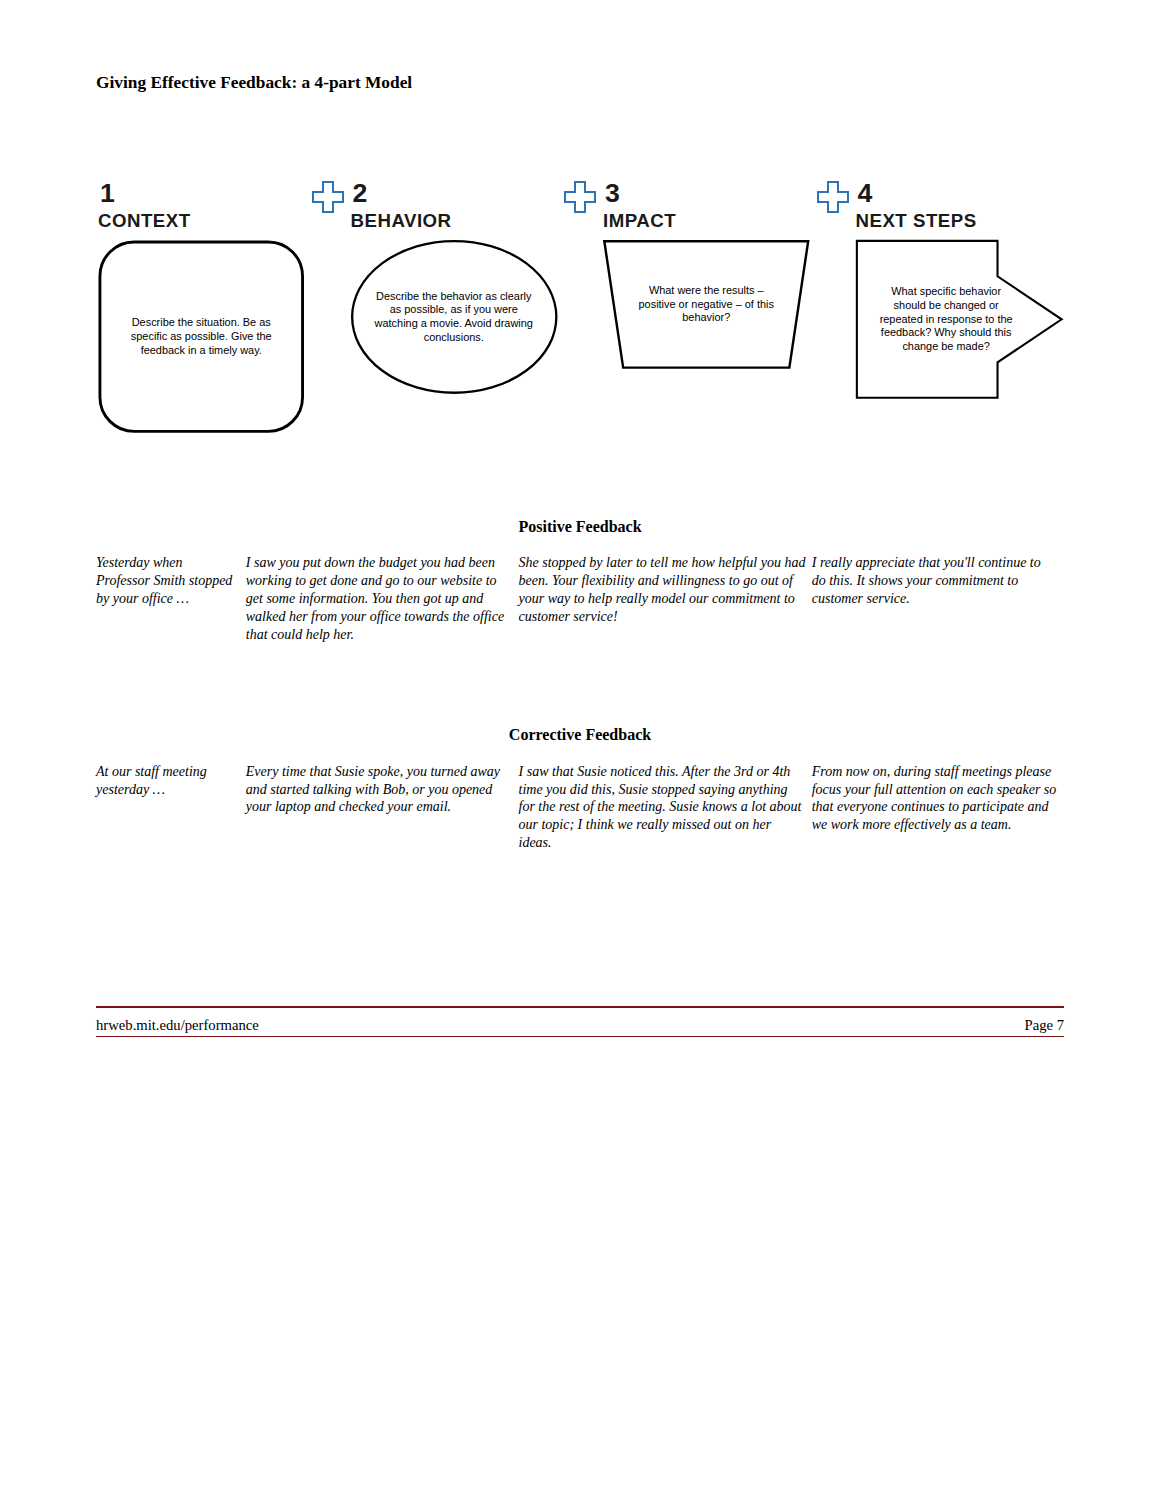Giving Effective Feedback: a 4-part Model
| 1 CONTEXT Describe the situation. Be as specific as possible. Give the feedback in a timely way. | | 2 BEHAVIOR Describe the behavior as clearly as possible, as if you were watching a movie. Avoid drawing conclusions. | | 3 IMPACT What were the results – positive or negative – of this behavior? | | 4 NEXT STEPS What specific behavior should be changed or repeated in response to the feedback? Why should this change be made? |
Positive Feedback
| Yesterday when Professor Smith stopped by your office … | I saw you put down the budget you had been working to get done and go to our website to get some information. You then got up and walked her from your office towards the office that could help her. | She stopped by later to tell me how helpful you had been. Your flexibility and willingness to go out of your way to help really model our commitment to customer service! | I really appreciate that you'll continue to do this. It shows your commitment to customer service. |
Corrective Feedback
| At our staff meeting yesterday … | Every time that Susie spoke, you turned away and started talking with Bob, or you opened your laptop and checked your email. | I saw that Susie noticed this. After the 3rd or 4th time you did this, Susie stopped saying anything for the rest of the meeting. Susie knows a lot about our topic; I think we really missed out on her ideas. | From now on, during staff meetings please focus your full attention on each speaker so that everyone continues to participate and we work more effectively as a team. |
hrweb.mit.edu/performance
Page 7